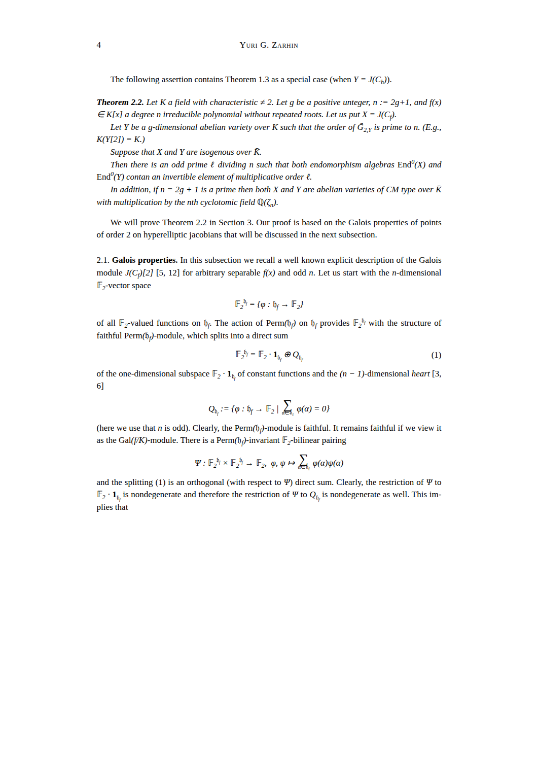4 Yuri G. Zarhin
The following assertion contains Theorem 1.3 as a special case (when Y = J(Ch)).
Theorem 2.2. Let K a field with characteristic ≠ 2. Let g be a positive unteger, n := 2g+1, and f(x) ∈ K[x] a degree n irreducible polynomial without repeated roots. Let us put X = J(Cf).
Let Y be a g-dimensional abelian variety over K such that the order of G̃2,Y is prime to n. (E.g., K(Y[2]) = K.)
Suppose that X and Y are isogenous over K̄.
Then there is an odd prime ℓ dividing n such that both endomorphism algebras End0(X) and End0(Y) contan an invertible element of multiplicative order ℓ.
In addition, if n = 2g + 1 is a prime then both X and Y are abelian varieties of CM type over K̄ with multiplication by the nth cyclotomic field ℚ(ζn).
We will prove Theorem 2.2 in Section 3. Our proof is based on the Galois properties of points of order 2 on hyperelliptic jacobians that will be discussed in the next subsection.
2.1. Galois properties. In this subsection we recall a well known explicit description of the Galois module J(Cf)[2] [5, 12] for arbitrary separable f(x) and odd n. Let us start with the n-dimensional 𝔽2-vector space
𝔽2𝔥f = {φ : 𝔥f → 𝔽2}
of all 𝔽2-valued functions on 𝔥f. The action of Perm(𝔥f) on 𝔥f provides 𝔽2𝔥f with the structure of faithful Perm(𝔥f)-module, which splits into a direct sum
𝔽2𝔥f = 𝔽2 · 1𝔥f ⊕ Q𝔥f (1)
of the one-dimensional subspace 𝔽2 · 1𝔥f of constant functions and the (n − 1)-dimensional heart [3, 6]
Q𝔥f := {φ : 𝔥f → 𝔽2 | ∑α∈𝔥f φ(α) = 0}
(here we use that n is odd). Clearly, the Perm(𝔥f)-module is faithful. It remains faithful if we view it as the Gal(f/K)-module. There is a Perm(𝔥f)-invariant 𝔽2-bilinear pairing
Ψ : 𝔽2𝔥f × 𝔽2𝔥f → 𝔽2, φ, ψ ↦ ∑α∈𝔥f φ(α)ψ(α)
and the splitting (1) is an orthogonal (with respect to Ψ) direct sum. Clearly, the restriction of Ψ to 𝔽2 · 1𝔥f is nondegenerate and therefore the restriction of Ψ to Q𝔥f is nondegenerate as well. This implies that